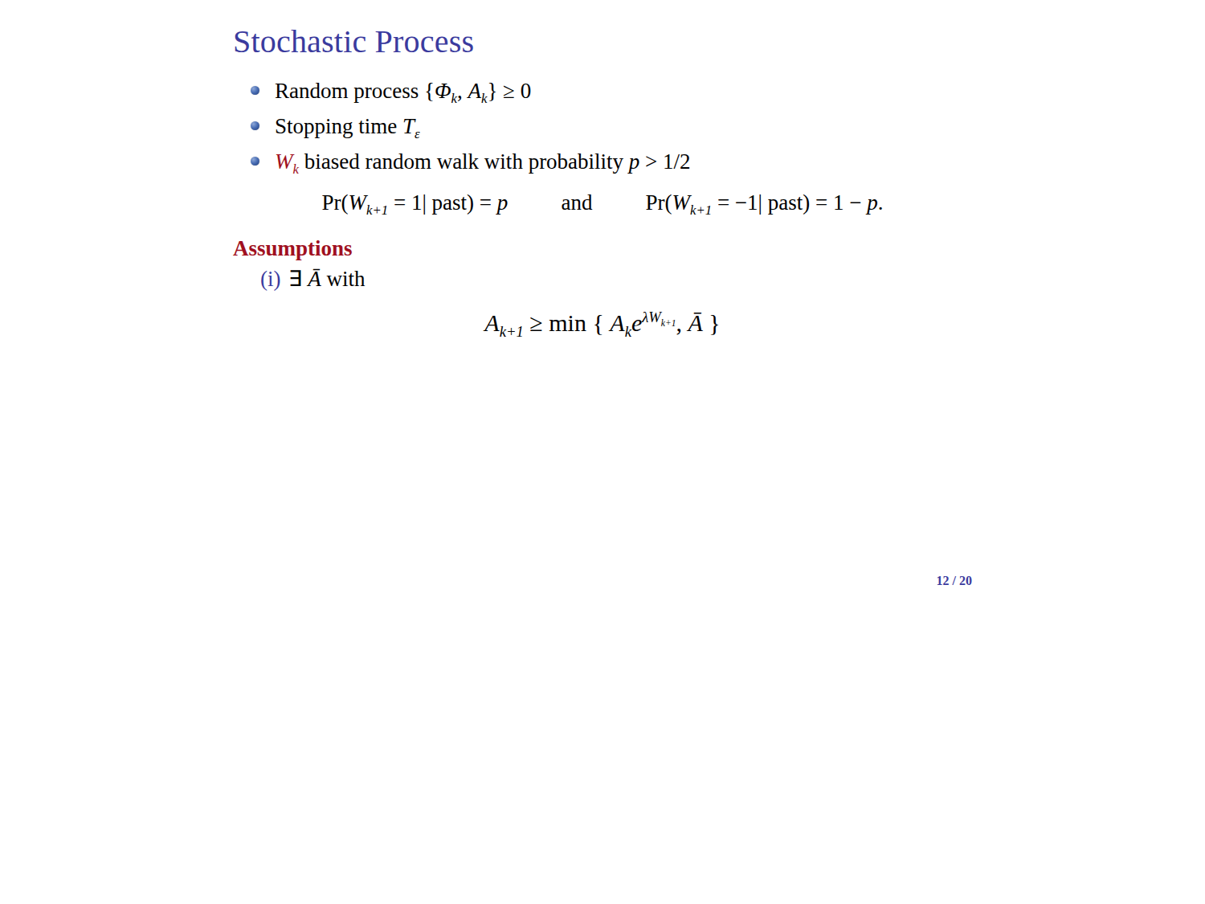Stochastic Process
Random process {Φk, Ak} ≥ 0
Stopping time Tε
Wk biased random walk with probability p > 1/2
Pr(Wk+1 = 1| past) = p and Pr(Wk+1 = −1| past) = 1 − p.
Assumptions
(i)∃ Ā with
Ak+1 ≥ min { AkeλWk+1, Ā }
12 / 20